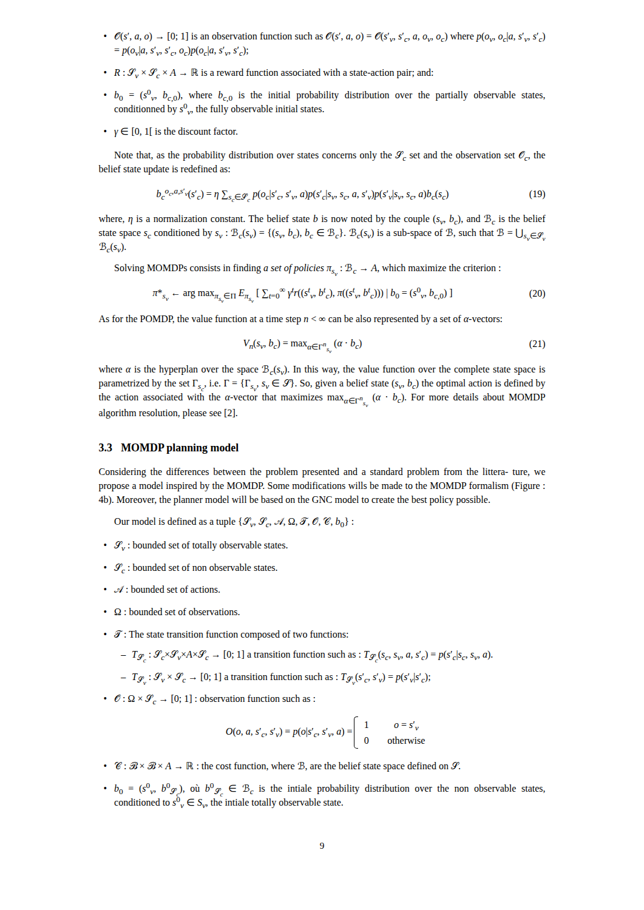𝒪(s′, a, o) → [0; 1] is an observation function such as 𝒪(s′, a, o) = 𝒪(s′v, s′c, a, ov, oc) where p(ov, oc|a, s′v, s′c) = p(ov|a, s′v, s′c, oc)p(oc|a, s′v, s′c);
R : 𝒮v × 𝒮c × A → ℝ is a reward function associated with a state-action pair; and:
b0 = (s0v, bc,0), where bc,0 is the initial probability distribution over the partially observable states, conditionned by s0v, the fully observable initial states.
γ ∈ [0, 1[ is the discount factor.
Note that, as the probability distribution over states concerns only the 𝒮c set and the observation set 𝒪c, the belief state update is redefined as:
bcoc,a,s′v(s′c) = η ∑sc∈𝒮c p(oc|s′c, s′v, a)p(s′c|sv, sc, a, s′v)p(s′v|sv, sc, a)bc(sc)
(19)
where, η is a normalization constant. The belief state b is now noted by the couple (sv, bc), and ℬc is the belief state space sc conditioned by sv : ℬc(sv) = {(sv, bc), bc ∈ ℬc}. ℬc(sv) is a sub-space of ℬ, such that ℬ = ⋃sv∈𝒮v ℬc(sv).
Solving MOMDPs consists in finding a set of policies πsv : ℬc → A, which maximize the criterion :
π*sv ← arg maxπsv∈Π Eπsv [ ∑t=0∞ γtr((stv, btc), π((stv, btc))) | b0 = (s0v, bc,0) ]
(20)
As for the POMDP, the value function at a time step n < ∞ can be also represented by a set of α-vectors:
Vn(sv, bc) = maxα∈Γnsv (α · bc)
(21)
where α is the hyperplan over the space ℬc(sv). In this way, the value function over the complete state space is parametrized by the set Γsc, i.e. Γ = {Γsv, sv ∈ 𝒮}. So, given a belief state (sv, bc) the optimal action is defined by the action associated with the α-vector that maximizes maxα∈Γnsv (α · bc). For more details about MOMDP algorithm resolution, please see [2].
3.3 MOMDP planning model
Considering the differences between the problem presented and a standard problem from the littera- ture, we propose a model inspired by the MOMDP. Some modifications wills be made to the MOMDP formalism (Figure : 4b). Moreover, the planner model will be based on the GNC model to create the best policy possible.
Our model is defined as a tuple {𝒮v, 𝒮c, 𝒜, Ω, 𝒯, 𝒪, 𝒞, b0} :
𝒮v : bounded set of totally observable states.
𝒮c : bounded set of non observable states.
𝒜 : bounded set of actions.
Ω : bounded set of observations.
𝒯 : The state transition function composed of two functions:
T𝒮c : 𝒮c×𝒮v×A×𝒮c → [0; 1] a transition function such as : T𝒮c(sc, sv, a, s′c) = p(s′c|sc, sv, a).
T𝒮v : 𝒮v × 𝒮c → [0; 1] a transition function such as : T𝒮v(s′c, s′v) = p(s′v|s′c);
𝒪 : Ω × 𝒮c → [0; 1] : observation function such as :
O(o, a, s′c, s′v) = p(o|s′c, s′v, a) =
| 1 | o = s ′ v |
| 0 | otherwise |
𝒞 : ℬ × ℬ × A → ℝ : the cost function, where ℬ, are the belief state space defined on 𝒮.
b0 = (s0v, b0𝒮c), où b0𝒮c ∈ ℬc is the intiale probability distribution over the non observable states, conditioned to s0v ∈ Sv, the intiale totally observable state.
9